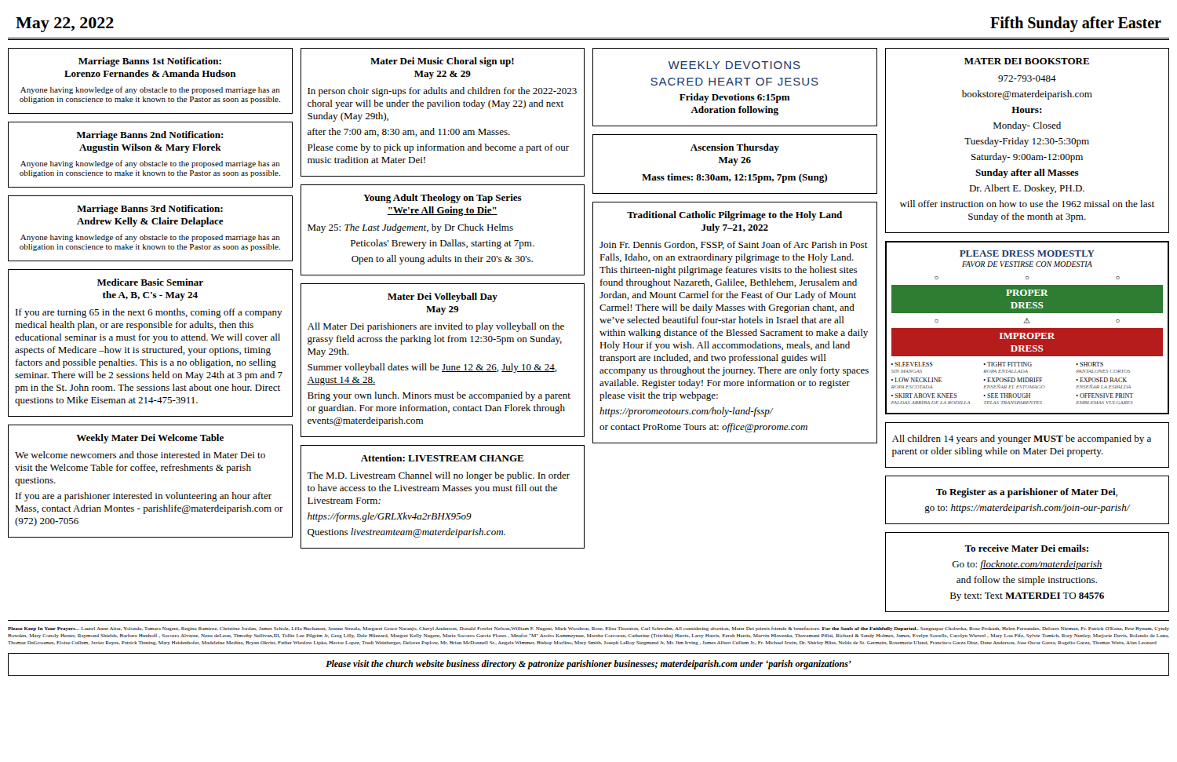May 22, 2022
Fifth Sunday after Easter
Marriage Banns 1st Notification:
Lorenzo Fernandes & Amanda Hudson
Anyone having knowledge of any obstacle to the proposed marriage has an obligation in conscience to make it known to the Pastor as soon as possible.
Marriage Banns 2nd Notification:
Augustin Wilson & Mary Florek
Anyone having knowledge of any obstacle to the proposed marriage has an obligation in conscience to make it known to the Pastor as soon as possible.
Marriage Banns 3rd Notification:
Andrew Kelly & Claire Delaplace
Anyone having knowledge of any obstacle to the proposed marriage has an obligation in conscience to make it known to the Pastor as soon as possible.
Medicare Basic Seminar
the A, B, C's - May 24
If you are turning 65 in the next 6 months, coming off a company medical health plan, or are responsible for adults, then this educational seminar is a must for you to attend. We will cover all aspects of Medicare –how it is structured, your options, timing factors and possible penalties. This is a no obligation, no selling seminar. There will be 2 sessions held on May 24th at 3 pm and 7 pm in the St. John room. The sessions last about one hour. Direct questions to Mike Eiseman at 214-475-3911.
Weekly Mater Dei Welcome Table
We welcome newcomers and those interested in Mater Dei to visit the Welcome Table for coffee, refreshments & parish questions.
If you are a parishioner interested in volunteering an hour after Mass, contact Adrian Montes - parishlife@materdeiparish.com or (972) 200-7056
Mater Dei Music Choral sign up!
May 22 & 29
In person choir sign-ups for adults and children for the 2022-2023 choral year will be under the pavilion today (May 22) and next Sunday (May 29th),
after the 7:00 am, 8:30 am, and 11:00 am Masses.
Please come by to pick up information and become a part of our music tradition at Mater Dei!
Young Adult Theology on Tap Series
"We're All Going to Die"
May 25: The Last Judgement, by Dr Chuck Helms
Peticolas' Brewery in Dallas, starting at 7pm.
Open to all young adults in their 20's & 30's.
Mater Dei Volleyball Day
May 29
All Mater Dei parishioners are invited to play volleyball on the grassy field across the parking lot from 12:30-5pm on Sunday, May 29th.
Summer volleyball dates will be June 12 & 26, July 10 & 24, August 14 & 28.
Bring your own lunch. Minors must be accompanied by a parent or guardian. For more information, contact Dan Florek through events@materdeiparish.com
Attention: LIVESTREAM CHANGE
The M.D. Livestream Channel will no longer be public. In order to have access to the Livestream Masses you must fill out the Livestream Form:
https://forms.gle/GRLXkv4a2rBHX95o9
Questions livestreamteam@materdeiparish.com.
Weekly Devotions
Sacred Heart of Jesus
Friday Devotions 6:15pm
Adoration following
Ascension Thursday
May 26
Mass times: 8:30am, 12:15pm, 7pm (Sung)
Traditional Catholic Pilgrimage to the Holy Land
July 7–21, 2022
Join Fr. Dennis Gordon, FSSP, of Saint Joan of Arc Parish in Post Falls, Idaho, on an extraordinary pilgrimage to the Holy Land. This thirteen-night pilgrimage features visits to the holiest sites found throughout Nazareth, Galilee, Bethlehem, Jerusalem and Jordan, and Mount Carmel for the Feast of Our Lady of Mount Carmel! There will be daily Masses with Gregorian chant, and we’ve selected beautiful four-star hotels in Israel that are all within walking distance of the Blessed Sacrament to make a daily Holy Hour if you wish. All accommodations, meals, and land transport are included, and two professional guides will accompany us throughout the journey. There are only forty spaces available. Register today! For more information or to register please visit the trip webpage:
https://proromeotours.com/holy-land-fssp/
or contact ProRome Tours at: office@prorome.com
MATER DEI BOOKSTORE
972-793-0484
bookstore@materdeiparish.com
Hours:
Monday- Closed
Tuesday-Friday 12:30-5:30pm
Saturday- 9:00am-12:00pm
Sunday after all Masses
Dr. Albert E. Doskey, PH.D.
will offer instruction on how to use the 1962 missal on the last Sunday of the month at 3pm.
PLEASE DRESS MODESTLY
FAVOR DE VESTIRSE CON MODESTIA
○
○
○
PROPER
DRESS
○
⚠
○
IMPROPER
DRESS
• SLEEVELESS SIN MANGAS
• LOW NECKLINE ROPA ESCOTADA
• SKIRT ABOVE KNEES FALDAS ARRIBA DE LA RODILLA
• TIGHT FITTING ROPA ENTALLADA
• EXPOSED MIDRIFF ENSEÑAR EL ESTOMAGO
• SEE THROUGH TELAS TRANSPARENTES
• SHORTS PANTALONES CORTOS
• EXPOSED BACK ENSEÑAR LA ESPALDA
• OFFENSIVE PRINT EMBLEMAS VULGARES
All children 14 years and younger MUST be accompanied by a parent or older sibling while on Mater Dei property.
To Register as a parishioner of Mater Dei,
go to: https://materdeiparish.com/join-our-parish/
To receive Mater Dei emails:
Go to: flocknote.com/materdeiparish
and follow the simple instructions.
By text: Text MATERDEI TO 84576
Please Keep In Your Prayers... Laurel Anne Attar, Yolonda, Tamara Nugent, Regina Ramirez, Christine Jordan, James Scholz, Lilla Buchanan, Jeanne Strzala, Margaret Grace Naranjo, Cheryl Anderson, Donald Fowler Nelson,William F. Nugent, Mark Woodson, Rose, Elisa Thornton, Carl Schwalm, All considering abortion, Mater Dei priests friends & benefactors. For the Souls of the Faithfully Departed.. Sangnapar Choberka, Rose Prokash, Helen Fernandes, Delores Nieman, Fr. Patrick O'Kane, Pete Bynum, Cyndy Bowden, Mary Conoly Hester, Raymond Shields, Barbara Hunhoff , Socorro Alvarez, Nena deLeon, Timothy Sullivan,III, Tollie Lee Pilgrim Jr, Greg Lilly, Dale Blizzard, Margret Kelly Nugent, Maria Socorro Garcia Flores , Mnafor "M" Asobo Kammeynue, Marsha Corcoran, Catherine (Tritchka) Harris, Larry Harris, Ezrah Harris, Marvin Hlavenka, Thavamani Pillai, Richard & Sandy Holmes, James, Evelyn Sorrells, Carolyn Wiewel , Mary Lou Fife, Sylvie Tomich, Rory Nunley, Marjorie Davis, Rolando de Luna, Thomaz DaGroomes, Eloise Cullum, Javier Reyes, Patrick Tinning, Mary Heidenhofer, Madeleine Medina, Bryan Okvist, Father Wieslaw Lipka, Hector Lopez, Trudi Weinberger, Delores Paplow, Mr. Brian McDonnell Sr., Angela Wimmer, Bishop Morlino, Mary Smith, Joseph LeRoy Siegmund Jr, Mr. Jim Irving , James Albert Cullum Jr., Fr. Michael Irwin, Dr. Shirley Bliss, Nelda de St. Germain, Rosemarie Uland, Francisco Garza Diaz, Dane Anderson, Jose Oscar Garza, Rogelio Garza, Thomas Watts, Alan Leonard
Please visit the church website business directory & patronize parishioner businesses; materdeiparish.com under ‘parish organizations’